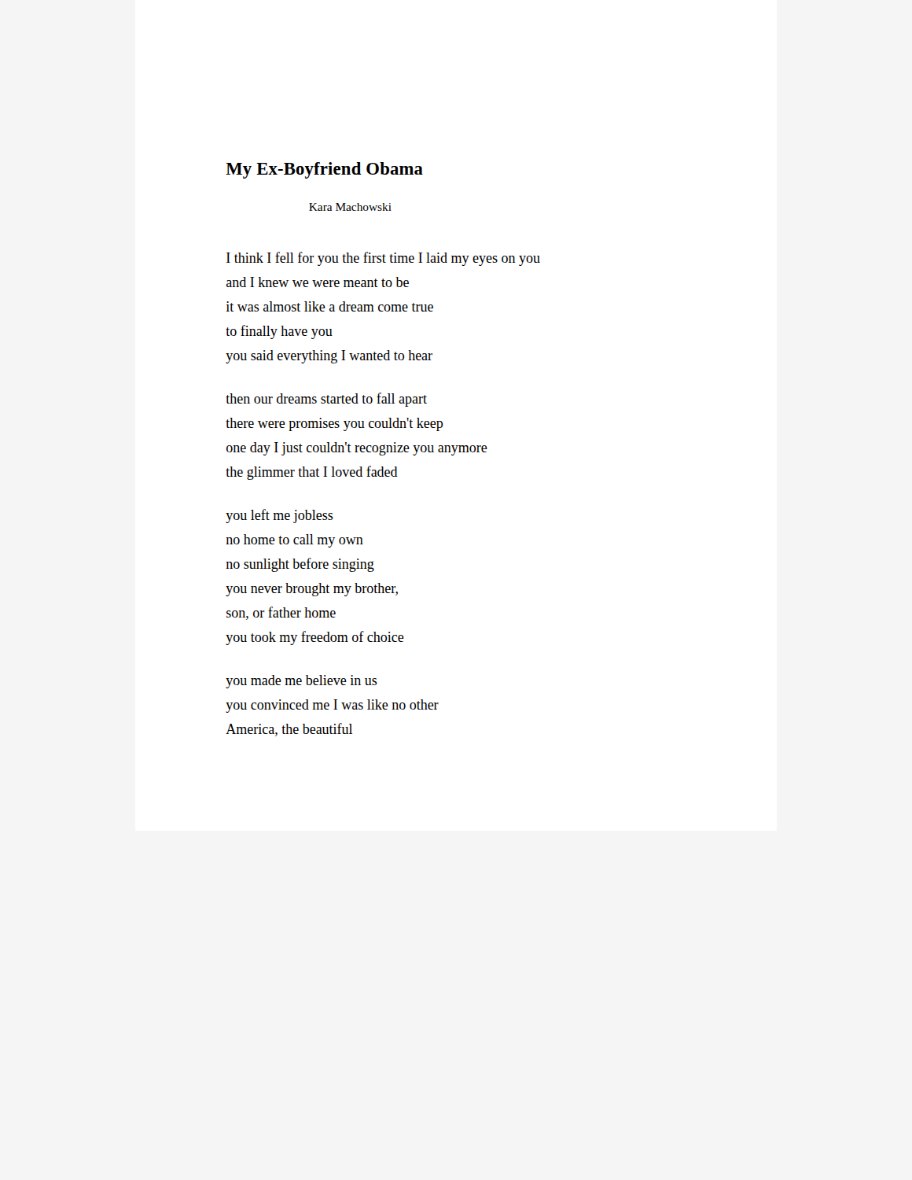My Ex-Boyfriend Obama
Kara Machowski
I think I fell for you the first time I laid my eyes on you
and I knew we were meant to be
it was almost like a dream come true
to finally have you
you said everything I wanted to hear
then our dreams started to fall apart
there were promises you couldn't keep
one day I just couldn't recognize you anymore
the glimmer that I loved faded
you left me jobless
no home to call my own
no sunlight before singing
you never brought my brother,
son, or father home
you took my freedom of choice
you made me believe in us
you convinced me I was like no other
America, the beautiful